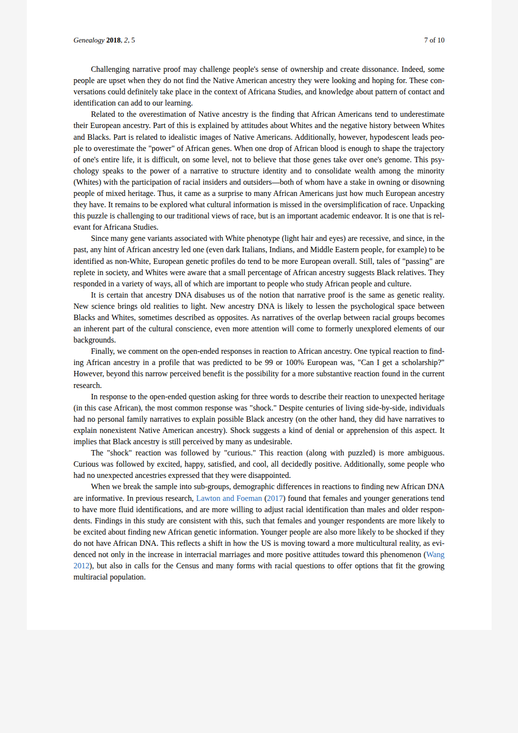Genealogy 2018, 2, 5 7 of 10
Challenging narrative proof may challenge people's sense of ownership and create dissonance. Indeed, some people are upset when they do not find the Native American ancestry they were looking and hoping for. These conversations could definitely take place in the context of Africana Studies, and knowledge about pattern of contact and identification can add to our learning.
Related to the overestimation of Native ancestry is the finding that African Americans tend to underestimate their European ancestry. Part of this is explained by attitudes about Whites and the negative history between Whites and Blacks. Part is related to idealistic images of Native Americans. Additionally, however, hypodescent leads people to overestimate the "power" of African genes. When one drop of African blood is enough to shape the trajectory of one's entire life, it is difficult, on some level, not to believe that those genes take over one's genome. This psychology speaks to the power of a narrative to structure identity and to consolidate wealth among the minority (Whites) with the participation of racial insiders and outsiders—both of whom have a stake in owning or disowning people of mixed heritage. Thus, it came as a surprise to many African Americans just how much European ancestry they have. It remains to be explored what cultural information is missed in the oversimplification of race. Unpacking this puzzle is challenging to our traditional views of race, but is an important academic endeavor. It is one that is relevant for Africana Studies.
Since many gene variants associated with White phenotype (light hair and eyes) are recessive, and since, in the past, any hint of African ancestry led one (even dark Italians, Indians, and Middle Eastern people, for example) to be identified as non-White, European genetic profiles do tend to be more European overall. Still, tales of "passing" are replete in society, and Whites were aware that a small percentage of African ancestry suggests Black relatives. They responded in a variety of ways, all of which are important to people who study African people and culture.
It is certain that ancestry DNA disabuses us of the notion that narrative proof is the same as genetic reality. New science brings old realities to light. New ancestry DNA is likely to lessen the psychological space between Blacks and Whites, sometimes described as opposites. As narratives of the overlap between racial groups becomes an inherent part of the cultural conscience, even more attention will come to formerly unexplored elements of our backgrounds.
Finally, we comment on the open-ended responses in reaction to African ancestry. One typical reaction to finding African ancestry in a profile that was predicted to be 99 or 100% European was, "Can I get a scholarship?" However, beyond this narrow perceived benefit is the possibility for a more substantive reaction found in the current research.
In response to the open-ended question asking for three words to describe their reaction to unexpected heritage (in this case African), the most common response was "shock." Despite centuries of living side-by-side, individuals had no personal family narratives to explain possible Black ancestry (on the other hand, they did have narratives to explain nonexistent Native American ancestry). Shock suggests a kind of denial or apprehension of this aspect. It implies that Black ancestry is still perceived by many as undesirable.
The "shock" reaction was followed by "curious." This reaction (along with puzzled) is more ambiguous. Curious was followed by excited, happy, satisfied, and cool, all decidedly positive. Additionally, some people who had no unexpected ancestries expressed that they were disappointed.
When we break the sample into sub-groups, demographic differences in reactions to finding new African DNA are informative. In previous research, Lawton and Foeman (2017) found that females and younger generations tend to have more fluid identifications, and are more willing to adjust racial identification than males and older respondents. Findings in this study are consistent with this, such that females and younger respondents are more likely to be excited about finding new African genetic information. Younger people are also more likely to be shocked if they do not have African DNA. This reflects a shift in how the US is moving toward a more multicultural reality, as evidenced not only in the increase in interracial marriages and more positive attitudes toward this phenomenon (Wang 2012), but also in calls for the Census and many forms with racial questions to offer options that fit the growing multiracial population.